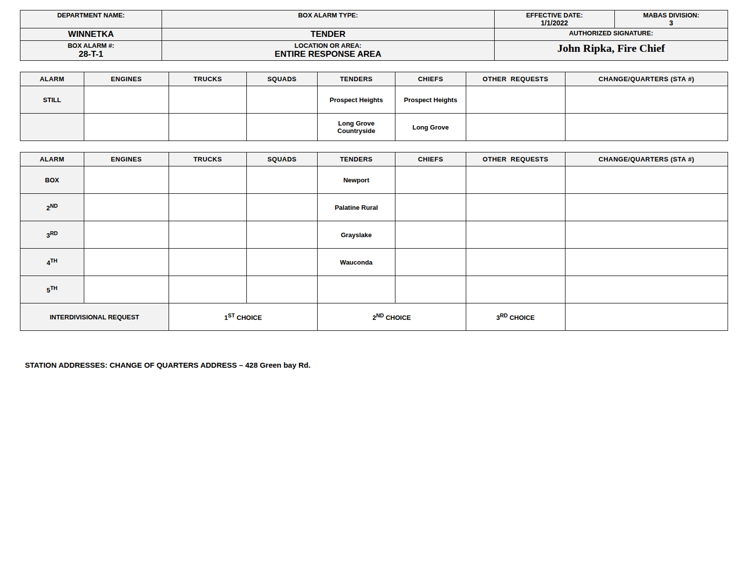| DEPARTMENT NAME: | BOX ALARM TYPE: | EFFECTIVE DATE: 1/1/2022 | MABAS DIVISION: 3 |
| WINNETKA | TENDER | AUTHORIZED SIGNATURE: |
| BOX ALARM #: 28-T-1 | LOCATION OR AREA: ENTIRE RESPONSE AREA | John Ripka, Fire Chief |
| ALARM | ENGINES | TRUCKS | SQUADS | TENDERS | CHIEFS | OTHER REQUESTS | CHANGE/QUARTERS (STA #) |
| --- | --- | --- | --- | --- | --- | --- | --- |
| STILL | | | | Prospect Heights | Prospect Heights | | |
| | | | | Long Grove Countryside | Long Grove | | |
| ALARM | ENGINES | TRUCKS | SQUADS | TENDERS | CHIEFS | OTHER REQUESTS | CHANGE/QUARTERS (STA #) |
| --- | --- | --- | --- | --- | --- | --- | --- |
| BOX | | | | Newport | | | |
| 2 ND | | | | Palatine Rural | | | |
| 3 RD | | | | Grayslake | | | |
| 4 TH | | | | Wauconda | | | |
| 5 TH | | | | | | | |
| INTERDIVISIONAL REQUEST | 1 ST CHOICE | 2 ND CHOICE | 3 RD CHOICE | |
STATION ADDRESSES: CHANGE OF QUARTERS ADDRESS – 428 Green bay Rd.